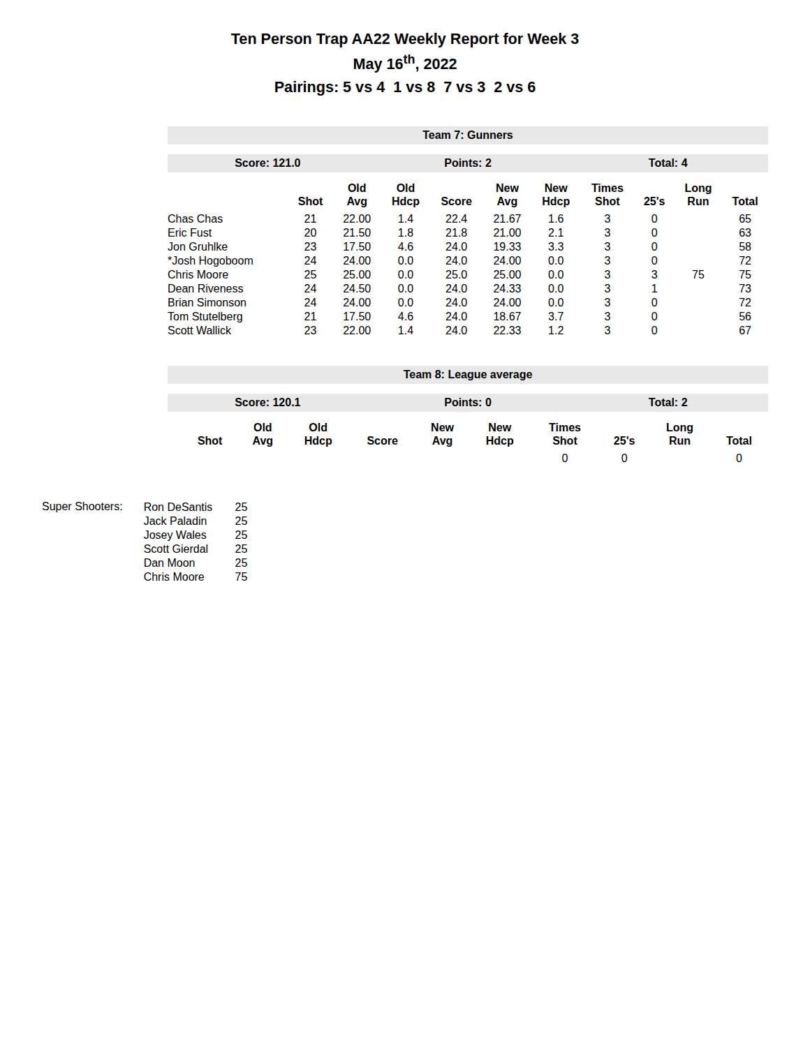Ten Person Trap AA22 Weekly Report for Week 3
May 16th, 2022
Pairings: 5 vs 4 1 vs 8 7 vs 3 2 vs 6
Team 7: Gunners
Score: 121.0 Points: 2 Total: 4
| | Shot | Old Avg | Old Hdcp | Score | New Avg | New Hdcp | Times Shot | 25's | Long Run | Total |
| --- | --- | --- | --- | --- | --- | --- | --- | --- | --- | --- |
| Chas Chas | 21 | 22.00 | 1.4 | 22.4 | 21.67 | 1.6 | 3 | 0 | | 65 |
| Eric Fust | 20 | 21.50 | 1.8 | 21.8 | 21.00 | 2.1 | 3 | 0 | | 63 |
| Jon Gruhlke | 23 | 17.50 | 4.6 | 24.0 | 19.33 | 3.3 | 3 | 0 | | 58 |
| *Josh Hogoboom | 24 | 24.00 | 0.0 | 24.0 | 24.00 | 0.0 | 3 | 0 | | 72 |
| Chris Moore | 25 | 25.00 | 0.0 | 25.0 | 25.00 | 0.0 | 3 | 3 | 75 | 75 |
| Dean Riveness | 24 | 24.50 | 0.0 | 24.0 | 24.33 | 0.0 | 3 | 1 | | 73 |
| Brian Simonson | 24 | 24.00 | 0.0 | 24.0 | 24.00 | 0.0 | 3 | 0 | | 72 |
| Tom Stutelberg | 21 | 17.50 | 4.6 | 24.0 | 18.67 | 3.7 | 3 | 0 | | 56 |
| Scott Wallick | 23 | 22.00 | 1.4 | 24.0 | 22.33 | 1.2 | 3 | 0 | | 67 |
Team 8: League average
Score: 120.1 Points: 0 Total: 2
| | Shot | Old Avg | Old Hdcp | Score | New Avg | New Hdcp | Times Shot | 25's | Long Run | Total |
| --- | --- | --- | --- | --- | --- | --- | --- | --- | --- | --- |
| | | | | | | | 0 | 0 | | 0 |
Super Shooters:
| Ron DeSantis | 25 |
| Jack Paladin | 25 |
| Josey Wales | 25 |
| Scott Gierdal | 25 |
| Dan Moon | 25 |
| Chris Moore | 75 |